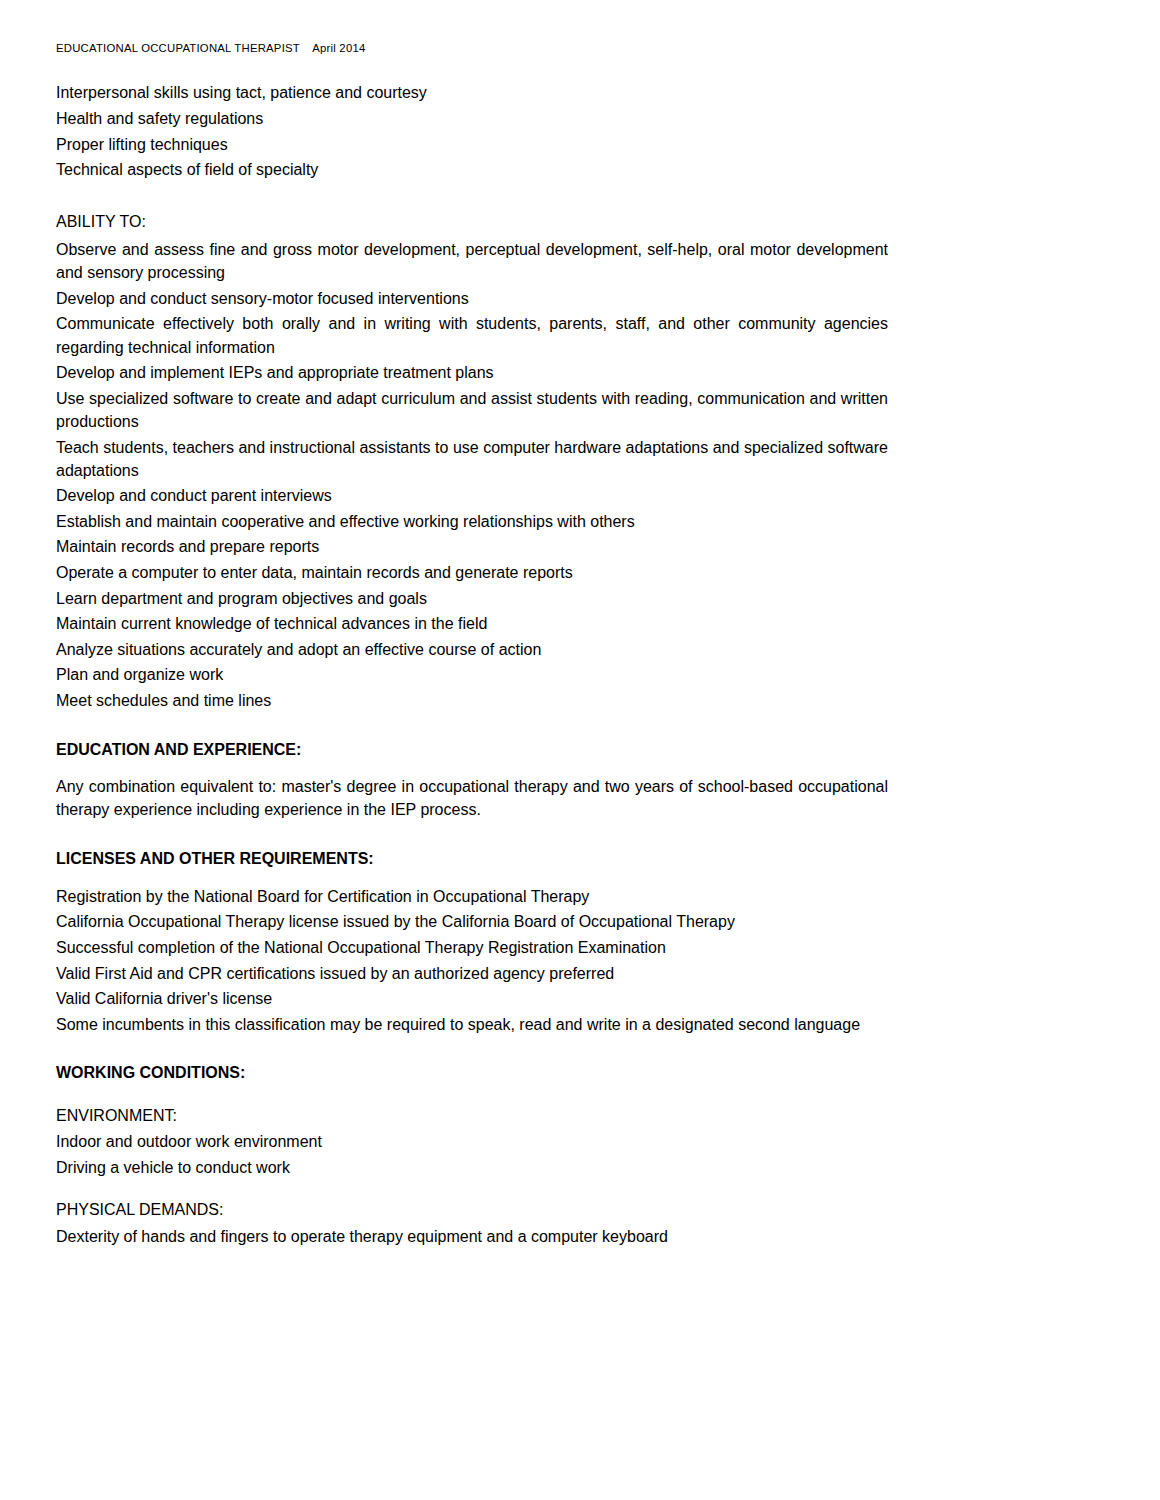EDUCATIONAL OCCUPATIONAL THERAPIST April 2014
Interpersonal skills using tact, patience and courtesy
Health and safety regulations
Proper lifting techniques
Technical aspects of field of specialty
ABILITY TO:
Observe and assess fine and gross motor development, perceptual development, self-help, oral motor development and sensory processing
Develop and conduct sensory-motor focused interventions
Communicate effectively both orally and in writing with students, parents, staff, and other community agencies regarding technical information
Develop and implement IEPs and appropriate treatment plans
Use specialized software to create and adapt curriculum and assist students with reading, communication and written productions
Teach students, teachers and instructional assistants to use computer hardware adaptations and specialized software adaptations
Develop and conduct parent interviews
Establish and maintain cooperative and effective working relationships with others
Maintain records and prepare reports
Operate a computer to enter data, maintain records and generate reports
Learn department and program objectives and goals
Maintain current knowledge of technical advances in the field
Analyze situations accurately and adopt an effective course of action
Plan and organize work
Meet schedules and time lines
EDUCATION AND EXPERIENCE:
Any combination equivalent to: master's degree in occupational therapy and two years of school-based occupational therapy experience including experience in the IEP process.
LICENSES AND OTHER REQUIREMENTS:
Registration by the National Board for Certification in Occupational Therapy
California Occupational Therapy license issued by the California Board of Occupational Therapy
Successful completion of the National Occupational Therapy Registration Examination
Valid First Aid and CPR certifications issued by an authorized agency preferred
Valid California driver's license
Some incumbents in this classification may be required to speak, read and write in a designated second language
WORKING CONDITIONS:
ENVIRONMENT:
Indoor and outdoor work environment
Driving a vehicle to conduct work
PHYSICAL DEMANDS:
Dexterity of hands and fingers to operate therapy equipment and a computer keyboard